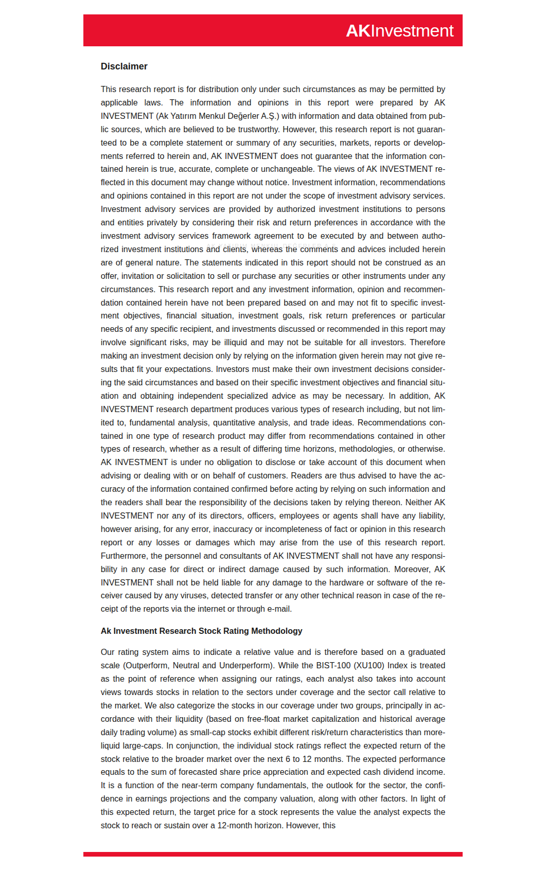AK Investment
Disclaimer
This research report is for distribution only under such circumstances as may be permitted by applicable laws. The information and opinions in this report were prepared by AK INVESTMENT (Ak Yatırım Menkul Değerler A.Ş.) with information and data obtained from public sources, which are believed to be trustworthy. However, this research report is not guaranteed to be a complete statement or summary of any securities, markets, reports or developments referred to herein and, AK INVESTMENT does not guarantee that the information contained herein is true, accurate, complete or unchangeable. The views of AK INVESTMENT reflected in this document may change without notice. Investment information, recommendations and opinions contained in this report are not under the scope of investment advisory services. Investment advisory services are provided by authorized investment institutions to persons and entities privately by considering their risk and return preferences in accordance with the investment advisory services framework agreement to be executed by and between authorized investment institutions and clients, whereas the comments and advices included herein are of general nature. The statements indicated in this report should not be construed as an offer, invitation or solicitation to sell or purchase any securities or other instruments under any circumstances. This research report and any investment information, opinion and recommendation contained herein have not been prepared based on and may not fit to specific investment objectives, financial situation, investment goals, risk return preferences or particular needs of any specific recipient, and investments discussed or recommended in this report may involve significant risks, may be illiquid and may not be suitable for all investors. Therefore making an investment decision only by relying on the information given herein may not give results that fit your expectations. Investors must make their own investment decisions considering the said circumstances and based on their specific investment objectives and financial situation and obtaining independent specialized advice as may be necessary. In addition, AK INVESTMENT research department produces various types of research including, but not limited to, fundamental analysis, quantitative analysis, and trade ideas. Recommendations contained in one type of research product may differ from recommendations contained in other types of research, whether as a result of differing time horizons, methodologies, or otherwise. AK INVESTMENT is under no obligation to disclose or take account of this document when advising or dealing with or on behalf of customers. Readers are thus advised to have the accuracy of the information contained confirmed before acting by relying on such information and the readers shall bear the responsibility of the decisions taken by relying thereon. Neither AK INVESTMENT nor any of its directors, officers, employees or agents shall have any liability, however arising, for any error, inaccuracy or incompleteness of fact or opinion in this research report or any losses or damages which may arise from the use of this research report. Furthermore, the personnel and consultants of AK INVESTMENT shall not have any responsibility in any case for direct or indirect damage caused by such information. Moreover, AK INVESTMENT shall not be held liable for any damage to the hardware or software of the receiver caused by any viruses, detected transfer or any other technical reason in case of the receipt of the reports via the internet or through e-mail.
Ak Investment Research Stock Rating Methodology
Our rating system aims to indicate a relative value and is therefore based on a graduated scale (Outperform, Neutral and Underperform). While the BIST-100 (XU100) Index is treated as the point of reference when assigning our ratings, each analyst also takes into account views towards stocks in relation to the sectors under coverage and the sector call relative to the market. We also categorize the stocks in our coverage under two groups, principally in accordance with their liquidity (based on free-float market capitalization and historical average daily trading volume) as small-cap stocks exhibit different risk/return characteristics than more-liquid large-caps. In conjunction, the individual stock ratings reflect the expected return of the stock relative to the broader market over the next 6 to 12 months. The expected performance equals to the sum of forecasted share price appreciation and expected cash dividend income. It is a function of the near-term company fundamentals, the outlook for the sector, the confidence in earnings projections and the company valuation, along with other factors. In light of this expected return, the target price for a stock represents the value the analyst expects the stock to reach or sustain over a 12-month horizon. However, this
AK YATIRIM MENKUL DEĞERLER A.Ş.